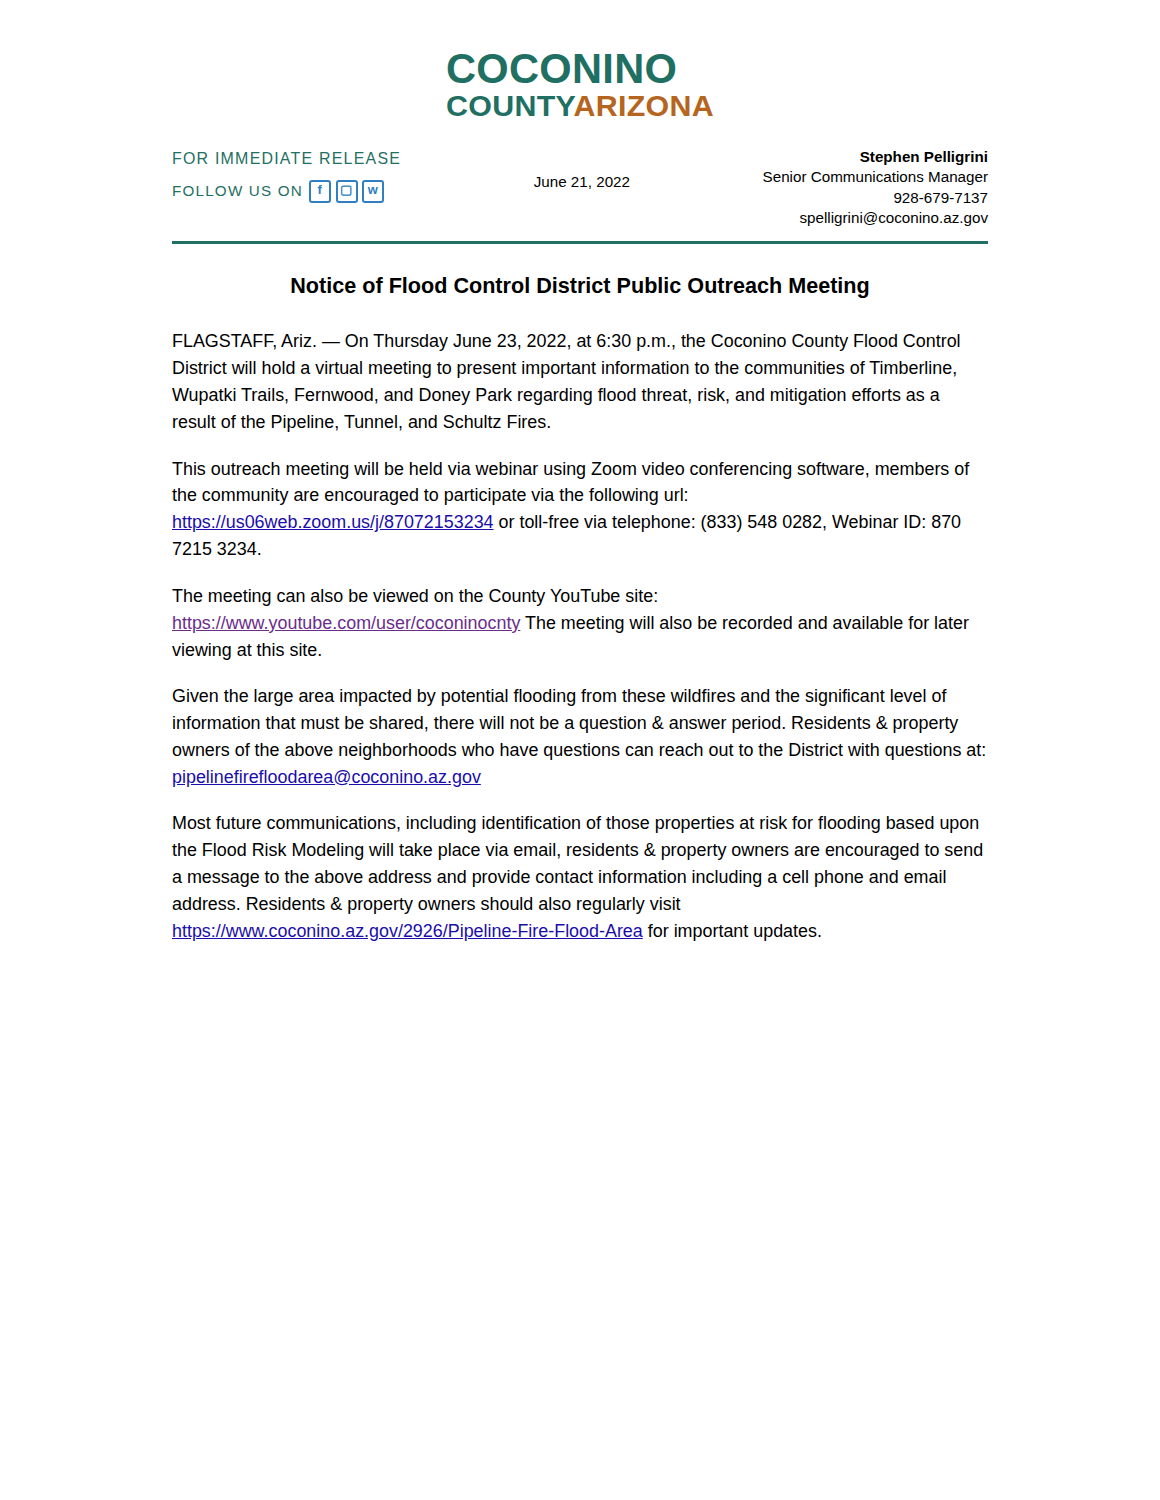COCONINO COUNTY ARIZONA
FOR IMMEDIATE RELEASE FOLLOW US ON f▢w
June 21, 2022
Stephen Pelligrini
Senior Communications Manager
928-679-7137
spelligrini@coconino.az.gov
Notice of Flood Control District Public Outreach Meeting
FLAGSTAFF, Ariz. — On Thursday June 23, 2022, at 6:30 p.m., the Coconino County Flood Control District will hold a virtual meeting to present important information to the communities of Timberline, Wupatki Trails, Fernwood, and Doney Park regarding flood threat, risk, and mitigation efforts as a result of the Pipeline, Tunnel, and Schultz Fires.
This outreach meeting will be held via webinar using Zoom video conferencing software, members of the community are encouraged to participate via the following url: https://us06web.zoom.us/j/87072153234 or toll-free via telephone: (833) 548 0282, Webinar ID: 870 7215 3234.
The meeting can also be viewed on the County YouTube site: https://www.youtube.com/user/coconinocnty The meeting will also be recorded and available for later viewing at this site.
Given the large area impacted by potential flooding from these wildfires and the significant level of information that must be shared, there will not be a question & answer period. Residents & property owners of the above neighborhoods who have questions can reach out to the District with questions at: pipelinefirefloodarea@coconino.az.gov
Most future communications, including identification of those properties at risk for flooding based upon the Flood Risk Modeling will take place via email, residents & property owners are encouraged to send a message to the above address and provide contact information including a cell phone and email address. Residents & property owners should also regularly visit https://www.coconino.az.gov/2926/Pipeline-Fire-Flood-Area for important updates.